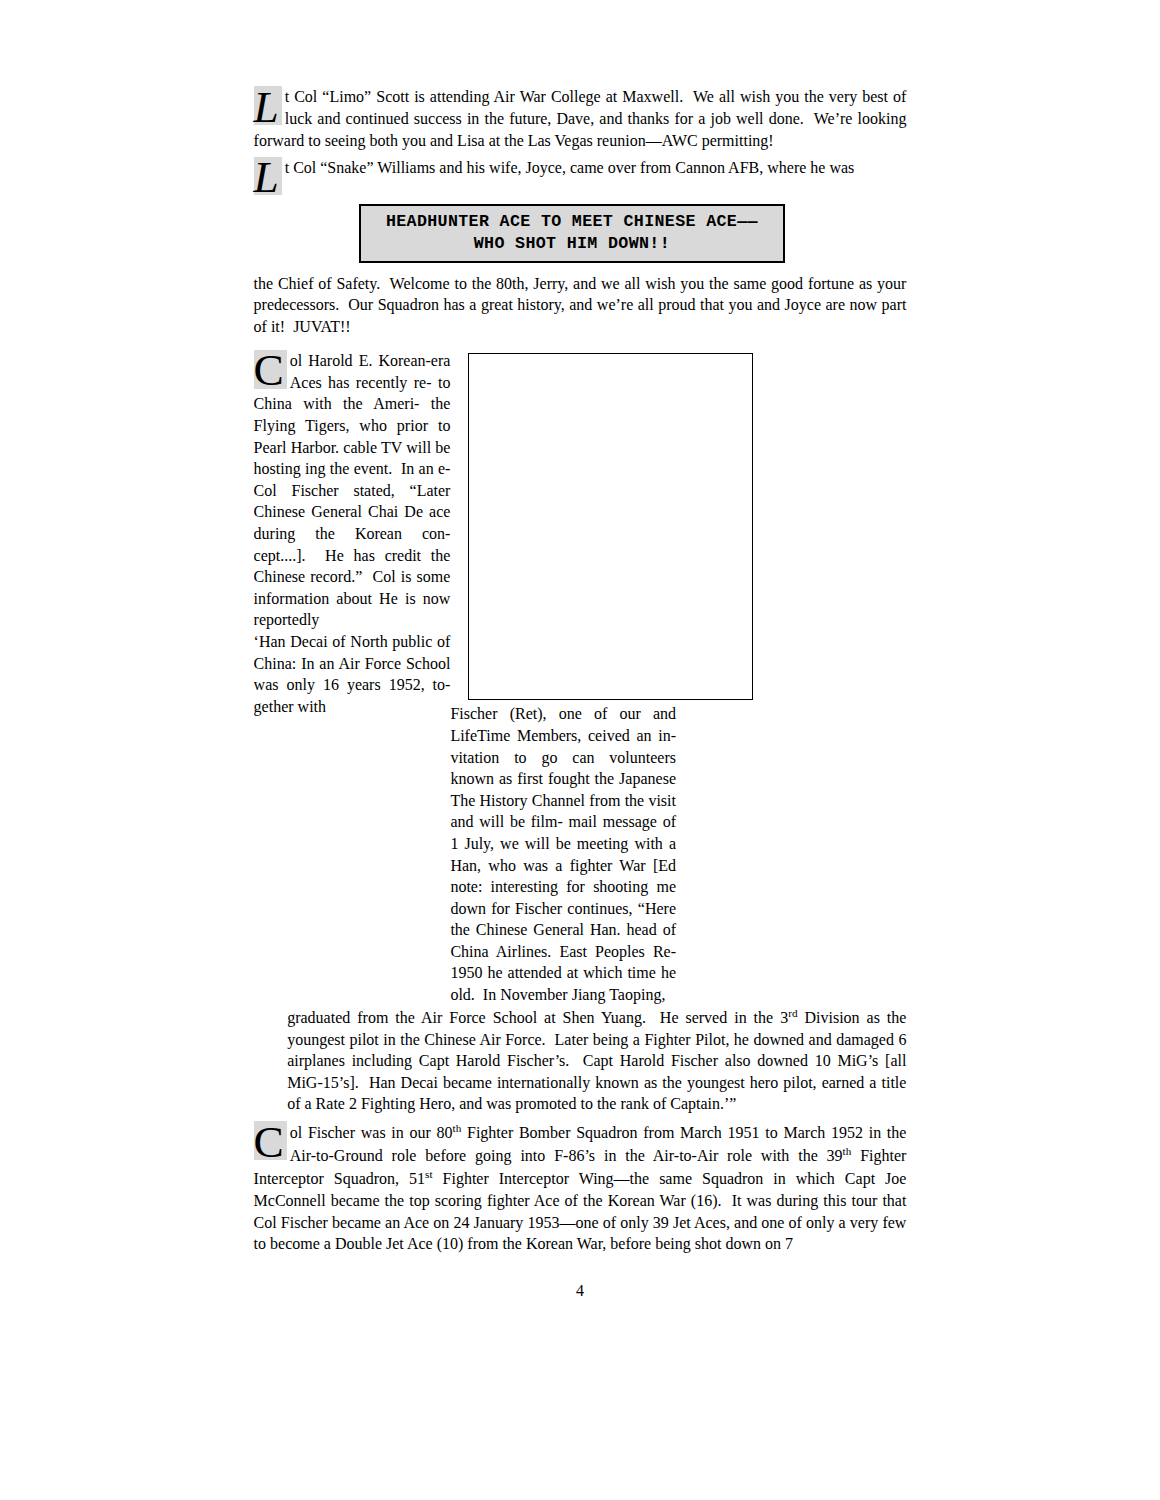Lt Col “Limo” Scott is attending Air War College at Maxwell. We all wish you the very best of luck and continued success in the future, Dave, and thanks for a job well done. We’re looking forward to seeing both you and Lisa at the Las Vegas reunion—AWC permitting!
Lt Col “Snake” Williams and his wife, Joyce, came over from Cannon AFB, where he was
HEADHUNTER ACE TO MEET CHINESE ACE——
WHO SHOT HIM DOWN!!
the Chief of Safety. Welcome to the 80th, Jerry, and we all wish you the same good fortune as your predecessors. Our Squadron has a great history, and we’re all proud that you and Joyce are now part of it! JUVAT!!
Col Harold E. Korean-era Aces has recently re- to China with the Ameri- the Flying Tigers, who prior to Pearl Harbor. cable TV will be hosting ing the event. In an e- Col Fischer stated, “Later Chinese General Chai De ace during the Korean concept....]. He has credit the Chinese record.” Col is some information about He is now reportedly
‘Han Decai of North public of China: In an Air Force School was only 16 years 1952, together with
Fischer (Ret), one of our and LifeTime Members, ceived an invitation to go can volunteers known as first fought the Japanese The History Channel from the visit and will be film- mail message of 1 July, we will be meeting with a Han, who was a fighter War [Ed note: interesting for shooting me down for Fischer continues, “Here the Chinese General Han. head of China Airlines. East Peoples Re- 1950 he attended at which time he old. In November Jiang Taoping,
graduated from the Air Force School at Shen Yuang. He served in the 3rd Division as the youngest pilot in the Chinese Air Force. Later being a Fighter Pilot, he downed and damaged 6 airplanes including Capt Harold Fischer’s. Capt Harold Fischer also downed 10 MiG’s [all MiG-15’s]. Han Decai became internationally known as the youngest hero pilot, earned a title of a Rate 2 Fighting Hero, and was promoted to the rank of Captain.’”
Col Fischer was in our 80th Fighter Bomber Squadron from March 1951 to March 1952 in the Air-to-Ground role before going into F-86’s in the Air-to-Air role with the 39th Fighter Interceptor Squadron, 51st Fighter Interceptor Wing—the same Squadron in which Capt Joe McConnell became the top scoring fighter Ace of the Korean War (16). It was during this tour that Col Fischer became an Ace on 24 January 1953—one of only 39 Jet Aces, and one of only a very few to become a Double Jet Ace (10) from the Korean War, before being shot down on 7
4